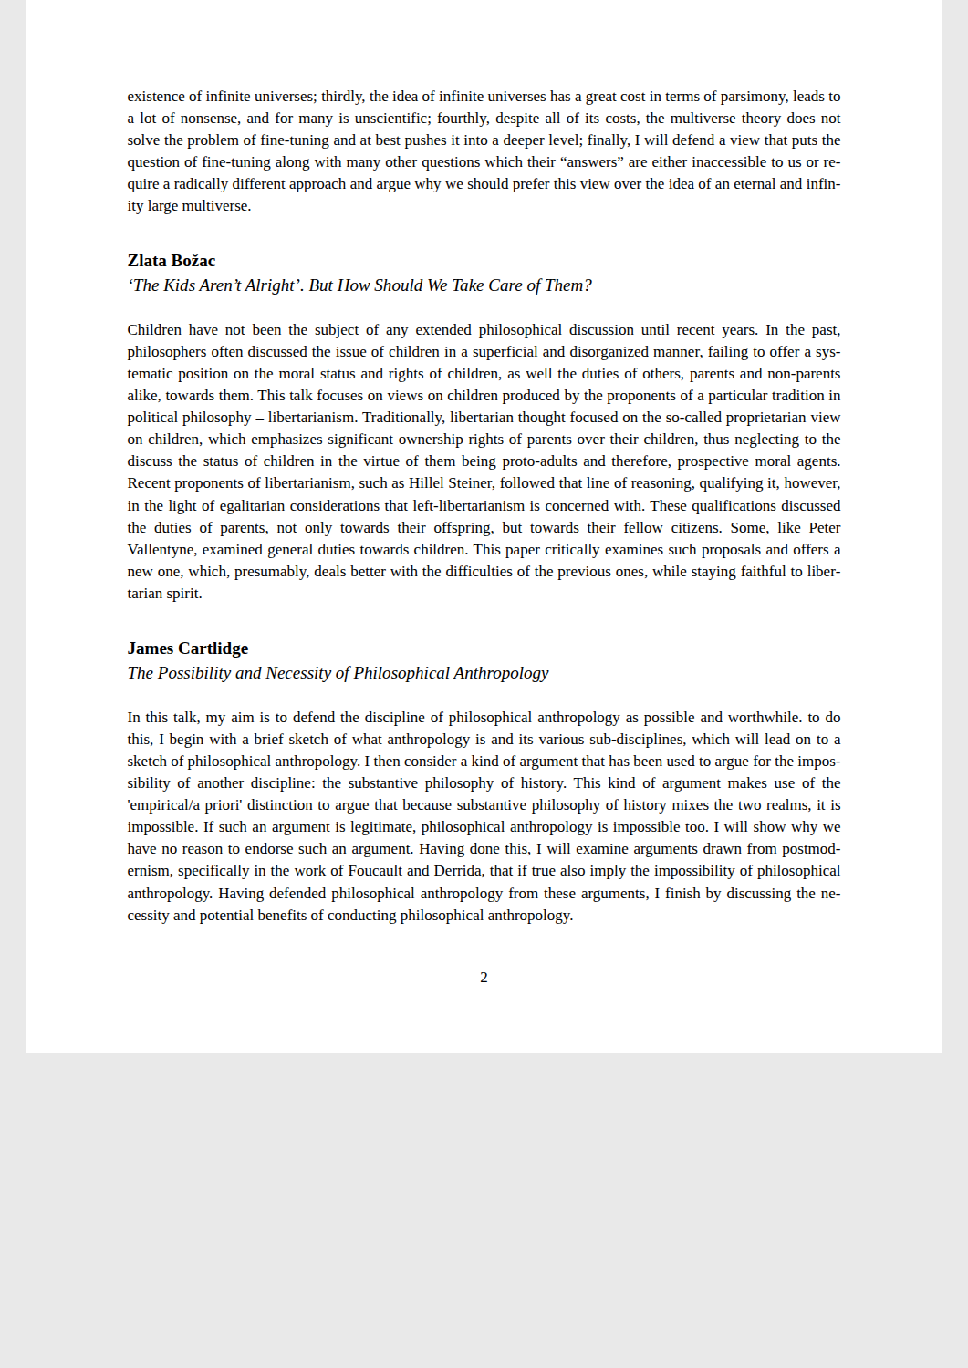existence of infinite universes; thirdly, the idea of infinite universes has a great cost in terms of parsimony, leads to a lot of nonsense, and for many is unscientific; fourthly, despite all of its costs, the multiverse theory does not solve the problem of fine-tuning and at best pushes it into a deeper level; finally, I will defend a view that puts the question of fine-tuning along with many other questions which their “answers” are either inaccessible to us or require a radically different approach and argue why we should prefer this view over the idea of an eternal and infinity large multiverse.
Zlata Božac
‘The Kids Aren’t Alright’. But How Should We Take Care of Them?
Children have not been the subject of any extended philosophical discussion until recent years. In the past, philosophers often discussed the issue of children in a superficial and disorganized manner, failing to offer a systematic position on the moral status and rights of children, as well the duties of others, parents and non-parents alike, towards them. This talk focuses on views on children produced by the proponents of a particular tradition in political philosophy – libertarianism. Traditionally, libertarian thought focused on the so-called proprietarian view on children, which emphasizes significant ownership rights of parents over their children, thus neglecting to the discuss the status of children in the virtue of them being proto-adults and therefore, prospective moral agents. Recent proponents of libertarianism, such as Hillel Steiner, followed that line of reasoning, qualifying it, however, in the light of egalitarian considerations that left-libertarianism is concerned with. These qualifications discussed the duties of parents, not only towards their offspring, but towards their fellow citizens. Some, like Peter Vallentyne, examined general duties towards children. This paper critically examines such proposals and offers a new one, which, presumably, deals better with the difficulties of the previous ones, while staying faithful to libertarian spirit.
James Cartlidge
The Possibility and Necessity of Philosophical Anthropology
In this talk, my aim is to defend the discipline of philosophical anthropology as possible and worthwhile. to do this, I begin with a brief sketch of what anthropology is and its various sub-disciplines, which will lead on to a sketch of philosophical anthropology. I then consider a kind of argument that has been used to argue for the impossibility of another discipline: the substantive philosophy of history. This kind of argument makes use of the 'empirical/a priori' distinction to argue that because substantive philosophy of history mixes the two realms, it is impossible. If such an argument is legitimate, philosophical anthropology is impossible too. I will show why we have no reason to endorse such an argument. Having done this, I will examine arguments drawn from postmodernism, specifically in the work of Foucault and Derrida, that if true also imply the impossibility of philosophical anthropology. Having defended philosophical anthropology from these arguments, I finish by discussing the necessity and potential benefits of conducting philosophical anthropology.
2